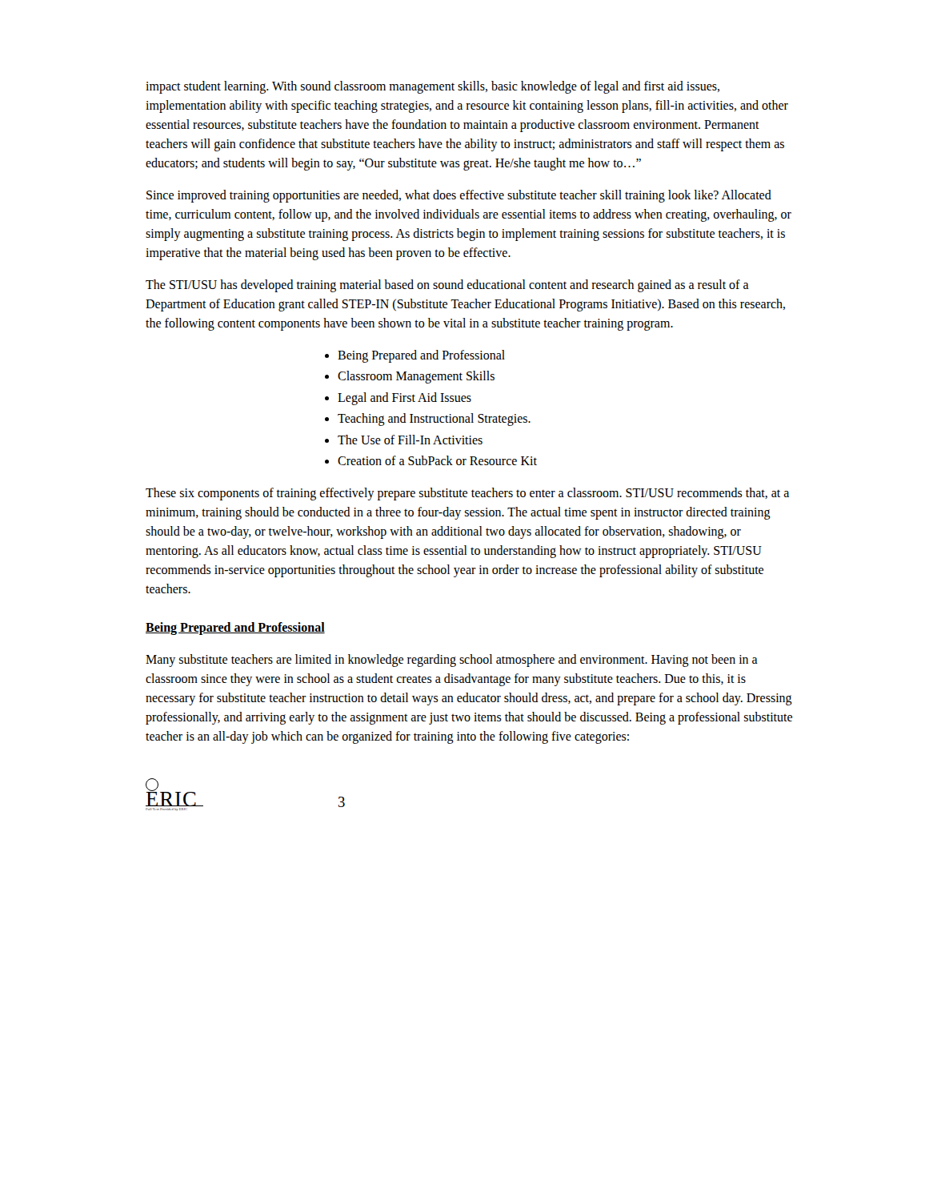impact student learning. With sound classroom management skills, basic knowledge of legal and first aid issues, implementation ability with specific teaching strategies, and a resource kit containing lesson plans, fill-in activities, and other essential resources, substitute teachers have the foundation to maintain a productive classroom environment. Permanent teachers will gain confidence that substitute teachers have the ability to instruct; administrators and staff will respect them as educators; and students will begin to say, “Our substitute was great. He/she taught me how to…”
Since improved training opportunities are needed, what does effective substitute teacher skill training look like? Allocated time, curriculum content, follow up, and the involved individuals are essential items to address when creating, overhauling, or simply augmenting a substitute training process. As districts begin to implement training sessions for substitute teachers, it is imperative that the material being used has been proven to be effective.
The STI/USU has developed training material based on sound educational content and research gained as a result of a Department of Education grant called STEP-IN (Substitute Teacher Educational Programs Initiative). Based on this research, the following content components have been shown to be vital in a substitute teacher training program.
Being Prepared and Professional
Classroom Management Skills
Legal and First Aid Issues
Teaching and Instructional Strategies.
The Use of Fill-In Activities
Creation of a SubPack or Resource Kit
These six components of training effectively prepare substitute teachers to enter a classroom. STI/USU recommends that, at a minimum, training should be conducted in a three to four-day session. The actual time spent in instructor directed training should be a two-day, or twelve-hour, workshop with an additional two days allocated for observation, shadowing, or mentoring. As all educators know, actual class time is essential to understanding how to instruct appropriately. STI/USU recommends in-service opportunities throughout the school year in order to increase the professional ability of substitute teachers.
Being Prepared and Professional
Many substitute teachers are limited in knowledge regarding school atmosphere and environment. Having not been in a classroom since they were in school as a student creates a disadvantage for many substitute teachers. Due to this, it is necessary for substitute teacher instruction to detail ways an educator should dress, act, and prepare for a school day. Dressing professionally, and arriving early to the assignment are just two items that should be discussed. Being a professional substitute teacher is an all-day job which can be organized for training into the following five categories:
ERIC
Full Text Provided by ERIC
3